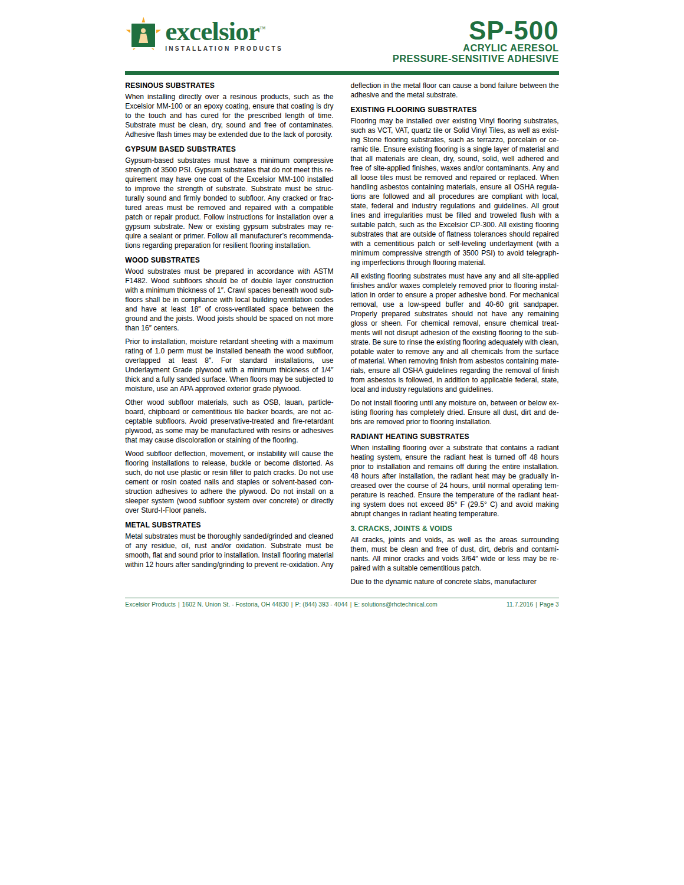excelsior™
INSTALLATION PRODUCTS
SP-500
ACRYLIC AERESOL
PRESSURE-SENSITIVE ADHESIVE
Resinous Substrates
When installing directly over a resinous products, such as the Excelsior MM-100 or an epoxy coating, ensure that coating is dry to the touch and has cured for the prescribed length of time. Substrate must be clean, dry, sound and free of contaminates. Adhesive flash times may be extended due to the lack of porosity.
Gypsum Based Substrates
Gypsum-based substrates must have a minimum compressive strength of 3500 PSI. Gypsum substrates that do not meet this requirement may have one coat of the Excelsior MM-100 installed to improve the strength of substrate. Substrate must be structurally sound and firmly bonded to subfloor. Any cracked or fractured areas must be removed and repaired with a compatible patch or repair product. Follow instructions for installation over a gypsum substrate. New or existing gypsum substrates may require a sealant or primer. Follow all manufacturer’s recommendations regarding preparation for resilient flooring installation.
Wood Substrates
Wood substrates must be prepared in accordance with ASTM F1482. Wood subfloors should be of double layer construction with a minimum thickness of 1″. Crawl spaces beneath wood subfloors shall be in compliance with local building ventilation codes and have at least 18″ of cross-ventilated space between the ground and the joists. Wood joists should be spaced on not more than 16″ centers.
Prior to installation, moisture retardant sheeting with a maximum rating of 1.0 perm must be installed beneath the wood subfloor, overlapped at least 8″. For standard installations, use Underlayment Grade plywood with a minimum thickness of 1/4″ thick and a fully sanded surface. When floors may be subjected to moisture, use an APA approved exterior grade plywood.
Other wood subfloor materials, such as OSB, lauan, particleboard, chipboard or cementitious tile backer boards, are not acceptable subfloors. Avoid preservative-treated and fire-retardant plywood, as some may be manufactured with resins or adhesives that may cause discoloration or staining of the flooring.
Wood subfloor deflection, movement, or instability will cause the flooring installations to release, buckle or become distorted. As such, do not use plastic or resin filler to patch cracks. Do not use cement or rosin coated nails and staples or solvent-based construction adhesives to adhere the plywood. Do not install on a sleeper system (wood subfloor system over concrete) or directly over Sturd-I-Floor panels.
Metal Substrates
Metal substrates must be thoroughly sanded/grinded and cleaned of any residue, oil, rust and/or oxidation. Substrate must be smooth, flat and sound prior to installation. Install flooring material within 12 hours after sanding/grinding to prevent re-oxidation. Any deflection in the metal floor can cause a bond failure between the adhesive and the metal substrate.
Existing Flooring Substrates
Flooring may be installed over existing Vinyl flooring substrates, such as VCT, VAT, quartz tile or Solid Vinyl Tiles, as well as existing Stone flooring substrates, such as terrazzo, porcelain or ceramic tile. Ensure existing flooring is a single layer of material and that all materials are clean, dry, sound, solid, well adhered and free of site-applied finishes, waxes and/or contaminants. Any and all loose tiles must be removed and repaired or replaced. When handling asbestos containing materials, ensure all OSHA regulations are followed and all procedures are compliant with local, state, federal and industry regulations and guidelines. All grout lines and irregularities must be filled and troweled flush with a suitable patch, such as the Excelsior CP-300. All existing flooring substrates that are outside of flatness tolerances should repaired with a cementitious patch or self-leveling underlayment (with a minimum compressive strength of 3500 PSI) to avoid telegraphing imperfections through flooring material.
All existing flooring substrates must have any and all site-applied finishes and/or waxes completely removed prior to flooring installation in order to ensure a proper adhesive bond. For mechanical removal, use a low-speed buffer and 40-60 grit sandpaper. Properly prepared substrates should not have any remaining gloss or sheen. For chemical removal, ensure chemical treatments will not disrupt adhesion of the existing flooring to the substrate. Be sure to rinse the existing flooring adequately with clean, potable water to remove any and all chemicals from the surface of material. When removing finish from asbestos containing materials, ensure all OSHA guidelines regarding the removal of finish from asbestos is followed, in addition to applicable federal, state, local and industry regulations and guidelines.
Do not install flooring until any moisture on, between or below existing flooring has completely dried. Ensure all dust, dirt and debris are removed prior to flooring installation.
Radiant Heating Substrates
When installing flooring over a substrate that contains a radiant heating system, ensure the radiant heat is turned off 48 hours prior to installation and remains off during the entire installation. 48 hours after installation, the radiant heat may be gradually increased over the course of 24 hours, until normal operating temperature is reached. Ensure the temperature of the radiant heating system does not exceed 85° F (29.5° C) and avoid making abrupt changes in radiant heating temperature.
3. Cracks, Joints & Voids
All cracks, joints and voids, as well as the areas surrounding them, must be clean and free of dust, dirt, debris and contaminants. All minor cracks and voids 3/64″ wide or less may be repaired with a suitable cementitious patch.
Due to the dynamic nature of concrete slabs, manufacturer
Excelsior Products|1602 N. Union St. - Fostoria, OH 44830|P: (844) 393 - 4044|E: solutions@rhctechnical.com
11.7.2016|Page 3